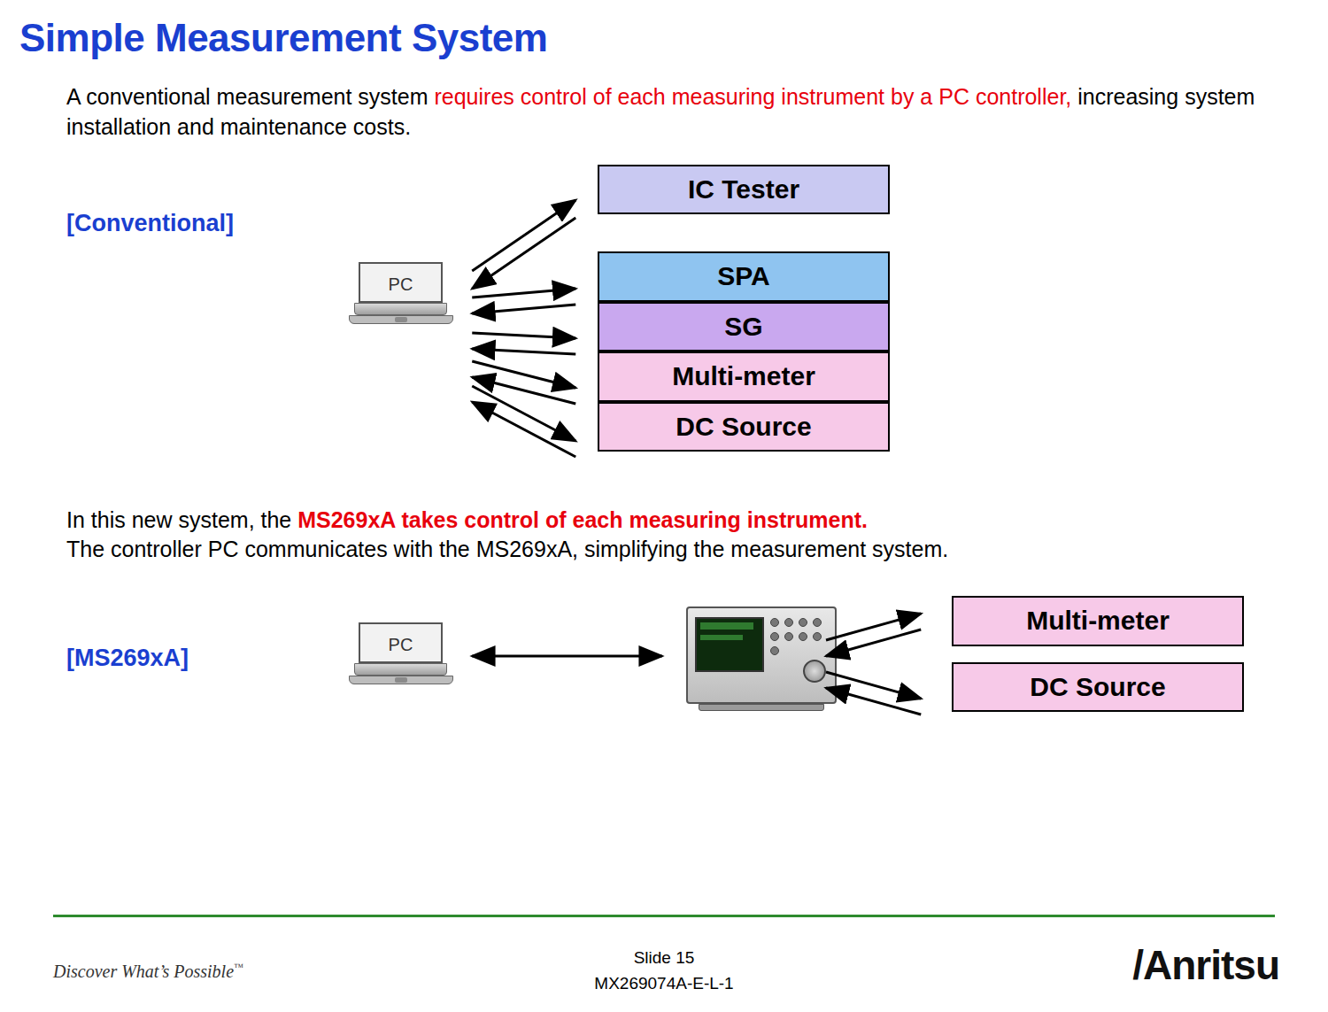Simple Measurement System
A conventional measurement system requires control of each measuring instrument by a PC controller, increasing system installation and maintenance costs.
[Conventional]
PC
IC Tester
SPA
SG
Multi-meter
DC Source
In this new system, the MS269xA takes control of each measuring instrument.
The controller PC communicates with the MS269xA, simplifying the measurement system.
[MS269xA]
PC
Multi-meter
DC Source
Discover What’s Possible™
Slide 15
MX269074A-E-L-1
/Anritsu